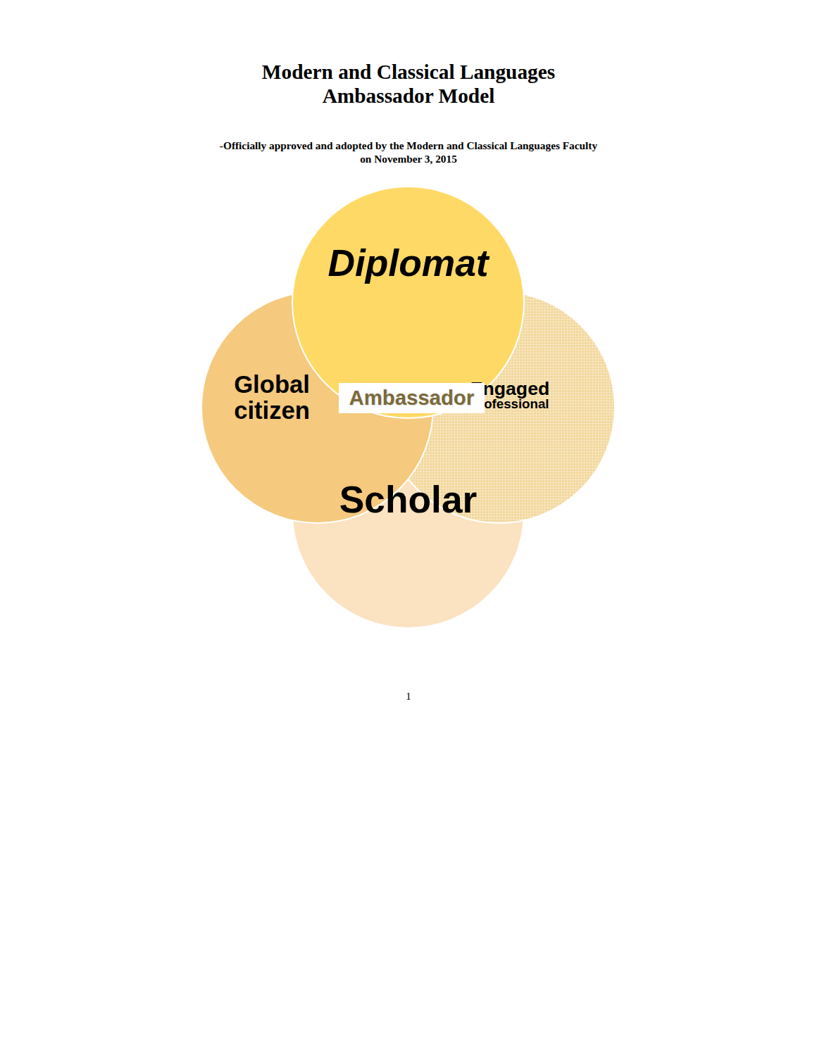Modern and Classical Languages
Ambassador Model
-Officially approved and adopted by the Modern and Classical Languages Faculty
on November 3, 2015
Diplomat
Global
citizen
Engagedprofessional
Scholar
Ambassador
1